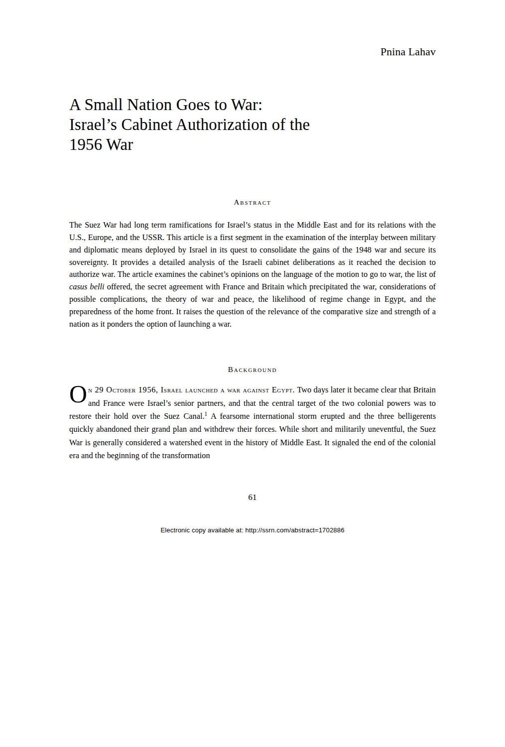Pnina Lahav
A Small Nation Goes to War:
Israel’s Cabinet Authorization of the
1956 War
Abstract
The Suez War had long term ramifications for Israel’s status in the Middle East and for its relations with the U.S., Europe, and the USSR. This article is a first segment in the examination of the interplay between military and diplomatic means deployed by Israel in its quest to consolidate the gains of the 1948 war and secure its sovereignty. It provides a detailed analysis of the Israeli cabinet deliberations as it reached the decision to authorize war. The article examines the cabinet’s opinions on the language of the motion to go to war, the list of casus belli offered, the secret agreement with France and Britain which precipitated the war, considerations of possible complications, the theory of war and peace, the likelihood of regime change in Egypt, and the preparedness of the home front. It raises the question of the relevance of the comparative size and strength of a nation as it ponders the option of launching a war.
Background
On 29 October 1956, Israel launched a war against Egypt. Two days later it became clear that Britain and France were Israel’s senior partners, and that the central target of the two colonial powers was to restore their hold over the Suez Canal.1 A fearsome international storm erupted and the three belligerents quickly abandoned their grand plan and withdrew their forces. While short and militarily uneventful, the Suez War is generally considered a watershed event in the history of Middle East. It signaled the end of the colonial era and the beginning of the transformation
61
Electronic copy available at: http://ssrn.com/abstract=1702886